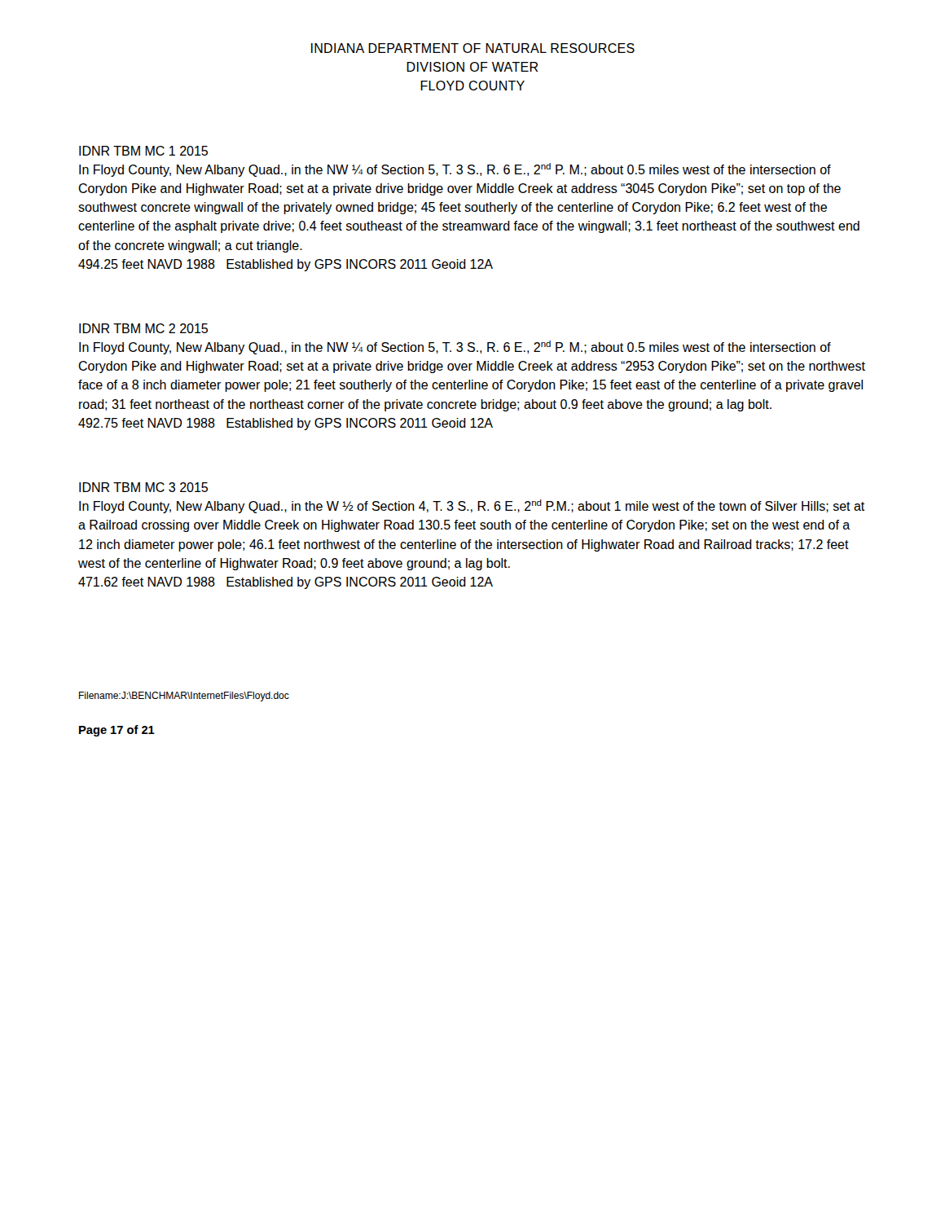INDIANA DEPARTMENT OF NATURAL RESOURCES
DIVISION OF WATER
FLOYD COUNTY
IDNR TBM MC 1 2015
In Floyd County, New Albany Quad., in the NW ¼ of Section 5, T. 3 S., R. 6 E., 2nd P. M.; about 0.5 miles west of the intersection of Corydon Pike and Highwater Road; set at a private drive bridge over Middle Creek at address “3045 Corydon Pike”; set on top of the southwest concrete wingwall of the privately owned bridge; 45 feet southerly of the centerline of Corydon Pike; 6.2 feet west of the centerline of the asphalt private drive; 0.4 feet southeast of the streamward face of the wingwall; 3.1 feet northeast of the southwest end of the concrete wingwall; a cut triangle.
494.25 feet NAVD 1988 Established by GPS INCORS 2011 Geoid 12A
IDNR TBM MC 2 2015
In Floyd County, New Albany Quad., in the NW ¼ of Section 5, T. 3 S., R. 6 E., 2nd P. M.; about 0.5 miles west of the intersection of Corydon Pike and Highwater Road; set at a private drive bridge over Middle Creek at address “2953 Corydon Pike”; set on the northwest face of a 8 inch diameter power pole; 21 feet southerly of the centerline of Corydon Pike; 15 feet east of the centerline of a private gravel road; 31 feet northeast of the northeast corner of the private concrete bridge; about 0.9 feet above the ground; a lag bolt.
492.75 feet NAVD 1988 Established by GPS INCORS 2011 Geoid 12A
IDNR TBM MC 3 2015
In Floyd County, New Albany Quad., in the W ½ of Section 4, T. 3 S., R. 6 E., 2nd P.M.; about 1 mile west of the town of Silver Hills; set at a Railroad crossing over Middle Creek on Highwater Road 130.5 feet south of the centerline of Corydon Pike; set on the west end of a 12 inch diameter power pole; 46.1 feet northwest of the centerline of the intersection of Highwater Road and Railroad tracks; 17.2 feet west of the centerline of Highwater Road; 0.9 feet above ground; a lag bolt.
471.62 feet NAVD 1988 Established by GPS INCORS 2011 Geoid 12A
Filename:J:\BENCHMAR\InternetFiles\Floyd.doc
Page 17 of 21